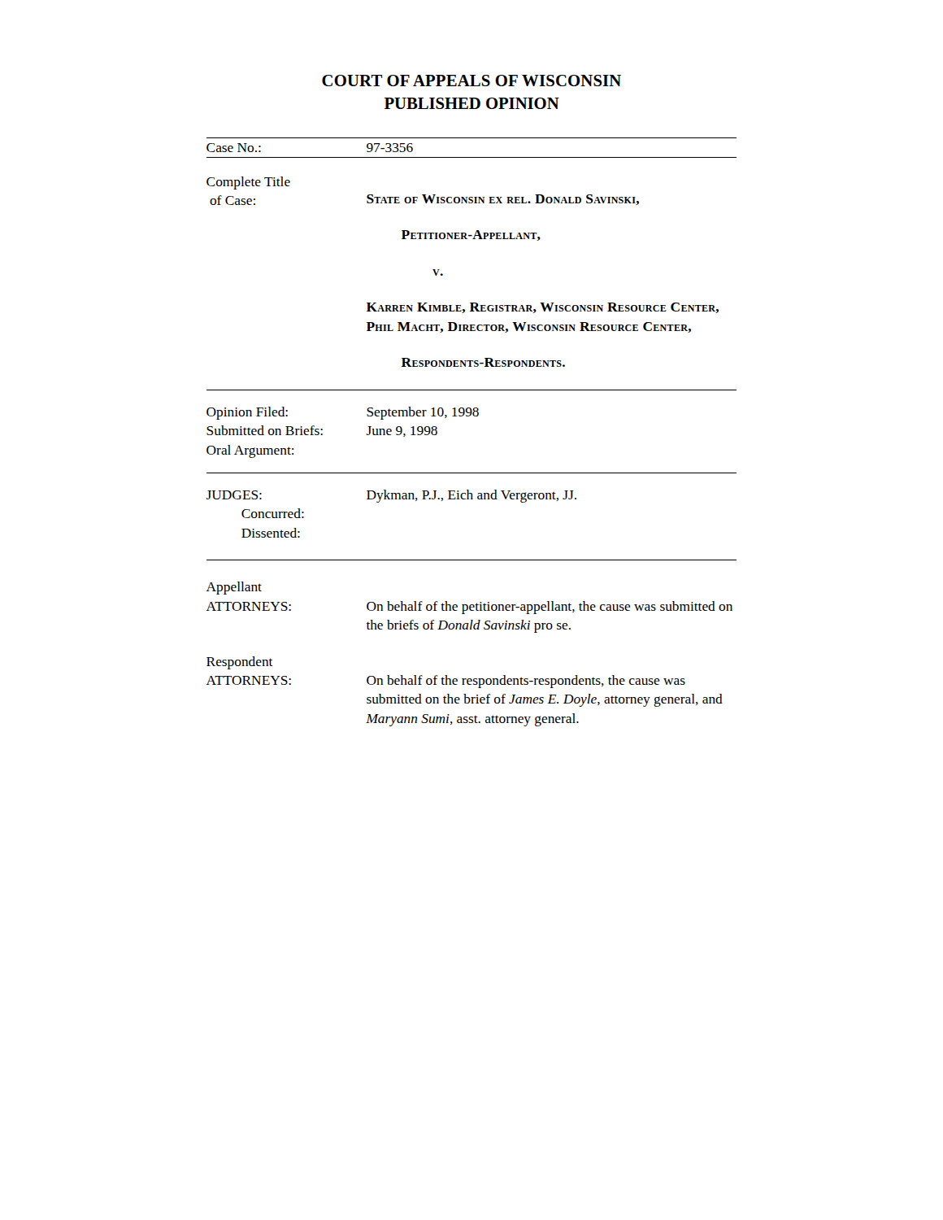COURT OF APPEALS OF WISCONSIN
PUBLISHED OPINION
| Case No.: | 97-3356 |
| Complete Title of Case: | State of Wisconsin ex rel. Donald Savinski, Petitioner-Appellant, v. Karren Kimble, Registrar, Wisconsin Resource Center, Phil Macht, Director, Wisconsin Resource Center, Respondents-Respondents. |
| Opinion Filed: Submitted on Briefs: Oral Argument: | September 10, 1998 June 9, 1998 |
| JUDGES: Concurred: Dissented: | Dykman, P.J., Eich and Vergeront, JJ. |
| Appellant ATTORNEYS: | On behalf of the petitioner-appellant, the cause was submitted on the briefs of Donald Savinski pro se. |
| Respondent ATTORNEYS: | On behalf of the respondents-respondents, the cause was submitted on the brief of James E. Doyle , attorney general, and Maryann Sumi , asst. attorney general. |